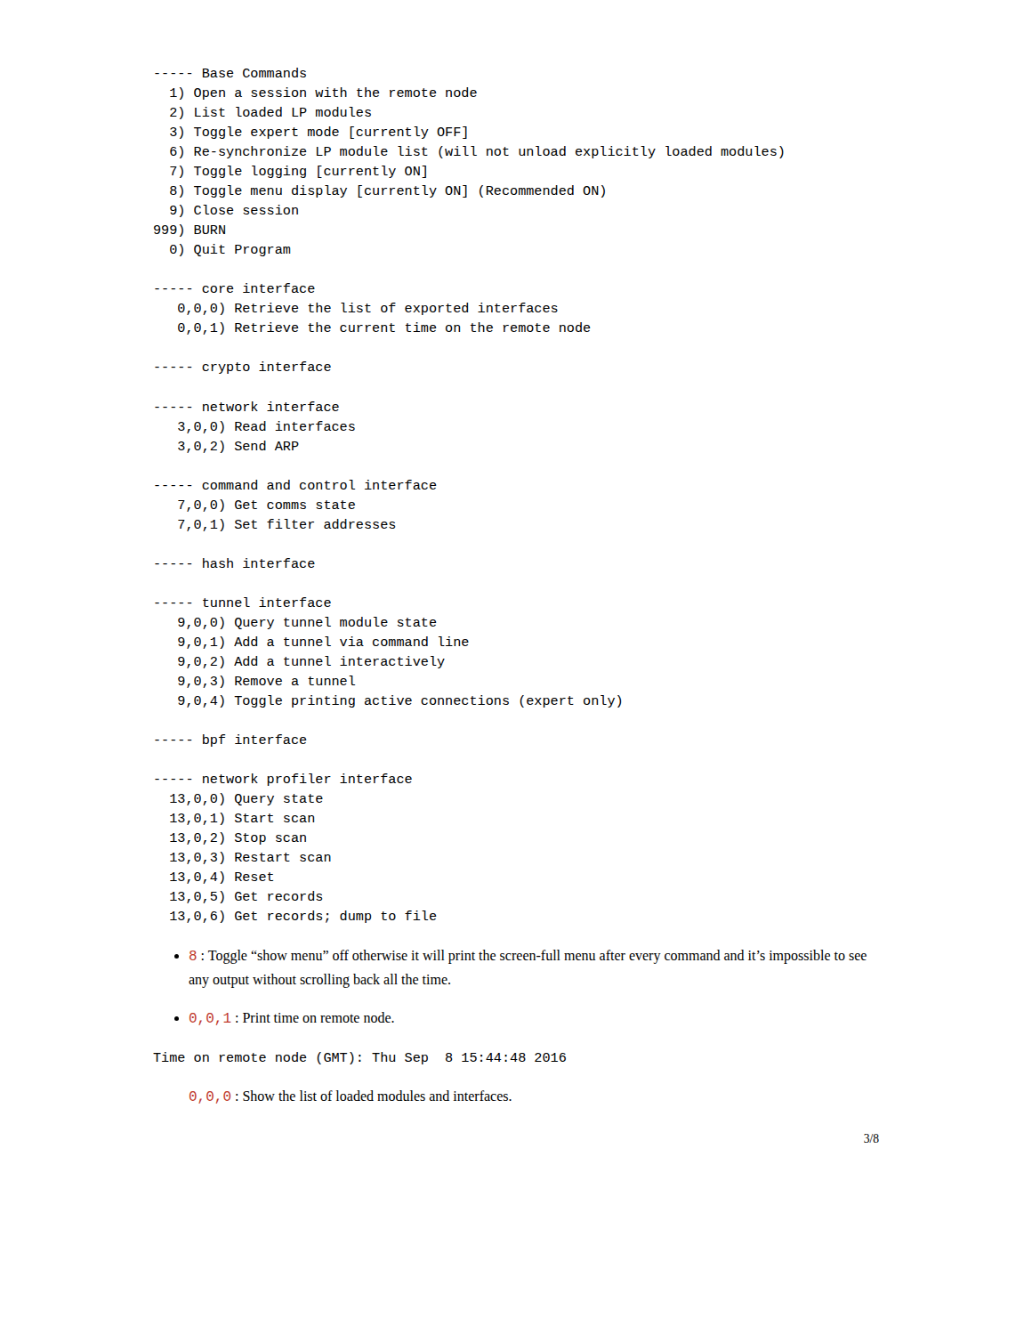----- Base Commands
  1) Open a session with the remote node
  2) List loaded LP modules
  3) Toggle expert mode [currently OFF]
  6) Re-synchronize LP module list (will not unload explicitly loaded modules)
  7) Toggle logging [currently ON]
  8) Toggle menu display [currently ON] (Recommended ON)
  9) Close session
999) BURN
  0) Quit Program

----- core interface
   0,0,0) Retrieve the list of exported interfaces
   0,0,1) Retrieve the current time on the remote node

----- crypto interface

----- network interface
   3,0,0) Read interfaces
   3,0,2) Send ARP

----- command and control interface
   7,0,0) Get comms state
   7,0,1) Set filter addresses

----- hash interface

----- tunnel interface
   9,0,0) Query tunnel module state
   9,0,1) Add a tunnel via command line
   9,0,2) Add a tunnel interactively
   9,0,3) Remove a tunnel
   9,0,4) Toggle printing active connections (expert only)

----- bpf interface

----- network profiler interface
  13,0,0) Query state
  13,0,1) Start scan
  13,0,2) Stop scan
  13,0,3) Restart scan
  13,0,4) Reset
  13,0,5) Get records
  13,0,6) Get records; dump to file
8 : Toggle “show menu” off otherwise it will print the screen-full menu after every command and it’s impossible to see any output without scrolling back all the time.
0,0,1 : Print time on remote node.
Time on remote node (GMT): Thu Sep  8 15:44:48 2016
0,0,0 : Show the list of loaded modules and interfaces.
3/8